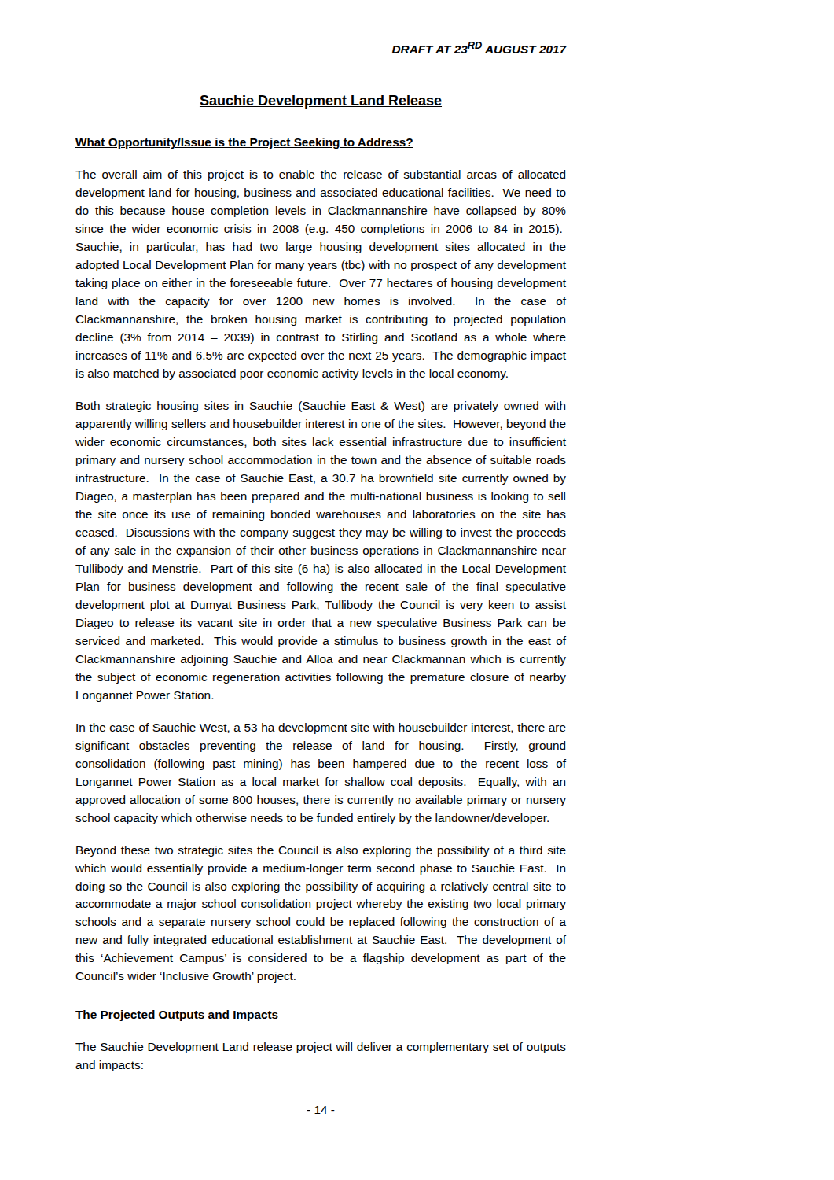DRAFT AT 23RD AUGUST 2017
Sauchie Development Land Release
What Opportunity/Issue is the Project Seeking to Address?
The overall aim of this project is to enable the release of substantial areas of allocated development land for housing, business and associated educational facilities. We need to do this because house completion levels in Clackmannanshire have collapsed by 80% since the wider economic crisis in 2008 (e.g. 450 completions in 2006 to 84 in 2015). Sauchie, in particular, has had two large housing development sites allocated in the adopted Local Development Plan for many years (tbc) with no prospect of any development taking place on either in the foreseeable future. Over 77 hectares of housing development land with the capacity for over 1200 new homes is involved. In the case of Clackmannanshire, the broken housing market is contributing to projected population decline (3% from 2014 – 2039) in contrast to Stirling and Scotland as a whole where increases of 11% and 6.5% are expected over the next 25 years. The demographic impact is also matched by associated poor economic activity levels in the local economy.
Both strategic housing sites in Sauchie (Sauchie East & West) are privately owned with apparently willing sellers and housebuilder interest in one of the sites. However, beyond the wider economic circumstances, both sites lack essential infrastructure due to insufficient primary and nursery school accommodation in the town and the absence of suitable roads infrastructure. In the case of Sauchie East, a 30.7 ha brownfield site currently owned by Diageo, a masterplan has been prepared and the multi-national business is looking to sell the site once its use of remaining bonded warehouses and laboratories on the site has ceased. Discussions with the company suggest they may be willing to invest the proceeds of any sale in the expansion of their other business operations in Clackmannanshire near Tullibody and Menstrie. Part of this site (6 ha) is also allocated in the Local Development Plan for business development and following the recent sale of the final speculative development plot at Dumyat Business Park, Tullibody the Council is very keen to assist Diageo to release its vacant site in order that a new speculative Business Park can be serviced and marketed. This would provide a stimulus to business growth in the east of Clackmannanshire adjoining Sauchie and Alloa and near Clackmannan which is currently the subject of economic regeneration activities following the premature closure of nearby Longannet Power Station.
In the case of Sauchie West, a 53 ha development site with housebuilder interest, there are significant obstacles preventing the release of land for housing. Firstly, ground consolidation (following past mining) has been hampered due to the recent loss of Longannet Power Station as a local market for shallow coal deposits. Equally, with an approved allocation of some 800 houses, there is currently no available primary or nursery school capacity which otherwise needs to be funded entirely by the landowner/developer.
Beyond these two strategic sites the Council is also exploring the possibility of a third site which would essentially provide a medium-longer term second phase to Sauchie East. In doing so the Council is also exploring the possibility of acquiring a relatively central site to accommodate a major school consolidation project whereby the existing two local primary schools and a separate nursery school could be replaced following the construction of a new and fully integrated educational establishment at Sauchie East. The development of this ‘Achievement Campus’ is considered to be a flagship development as part of the Council’s wider ‘Inclusive Growth’ project.
The Projected Outputs and Impacts
The Sauchie Development Land release project will deliver a complementary set of outputs and impacts:
- 14 -